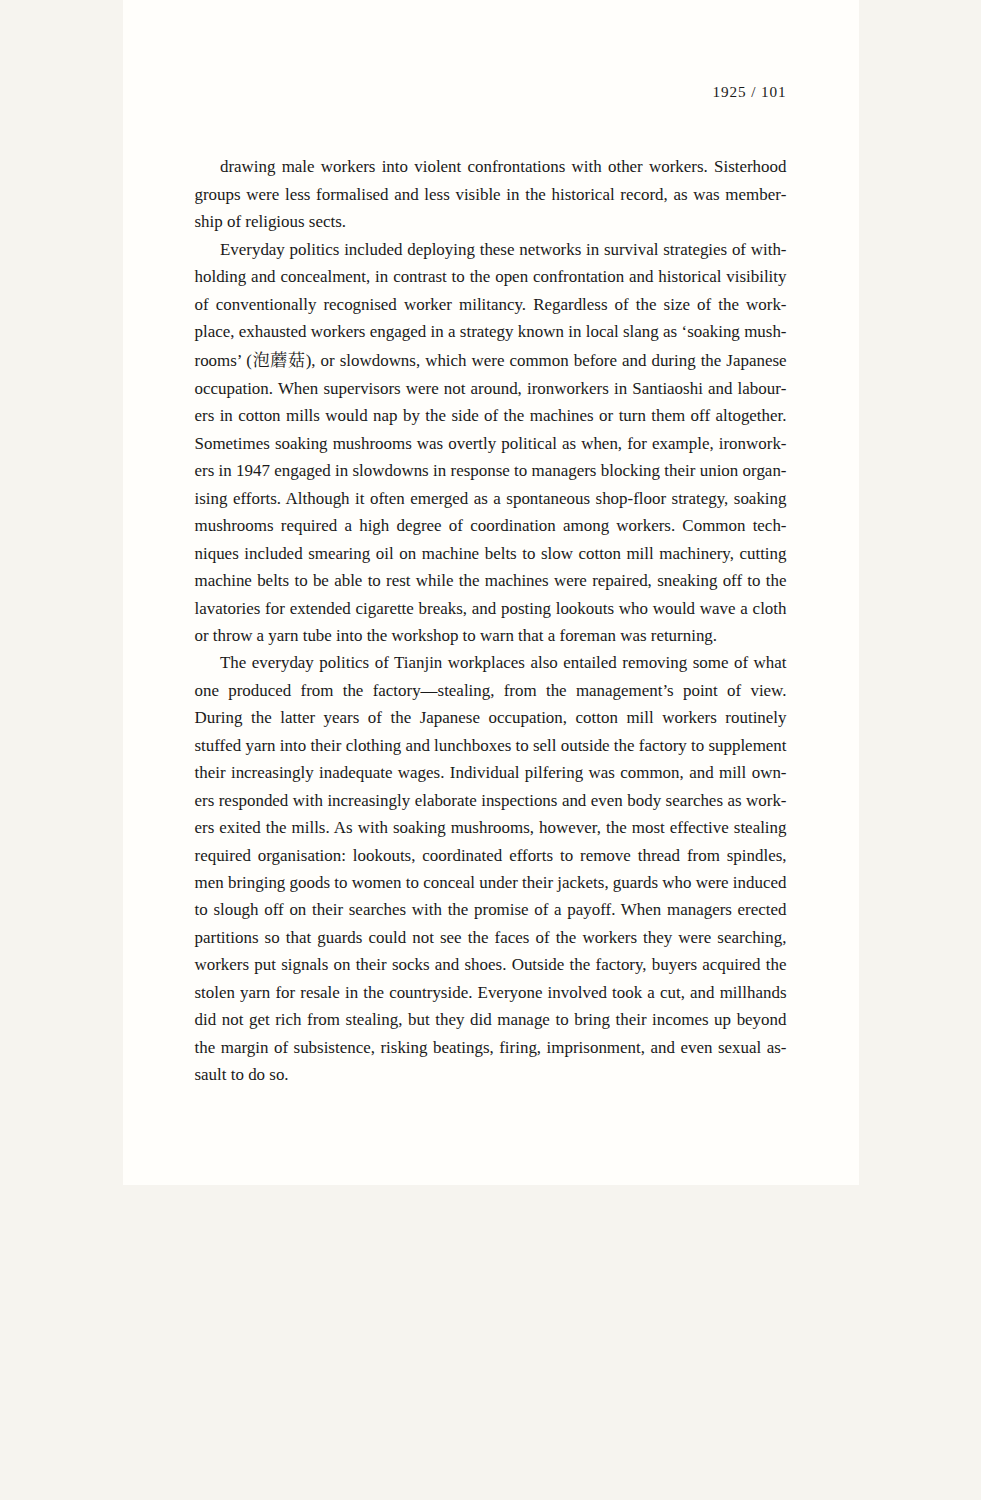1925 / 101
drawing male workers into violent confrontations with other workers. Sisterhood groups were less formalised and less visible in the historical record, as was membership of religious sects.
Everyday politics included deploying these networks in survival strategies of withholding and concealment, in contrast to the open confrontation and historical visibility of conventionally recognised worker militancy. Regardless of the size of the workplace, exhausted workers engaged in a strategy known in local slang as ‘soaking mushrooms’ (泡蘑菇), or slowdowns, which were common before and during the Japanese occupation. When supervisors were not around, ironworkers in Santiaoshi and labourers in cotton mills would nap by the side of the machines or turn them off altogether. Sometimes soaking mushrooms was overtly political as when, for example, ironworkers in 1947 engaged in slowdowns in response to managers blocking their union organising efforts. Although it often emerged as a spontaneous shop-floor strategy, soaking mushrooms required a high degree of coordination among workers. Common techniques included smearing oil on machine belts to slow cotton mill machinery, cutting machine belts to be able to rest while the machines were repaired, sneaking off to the lavatories for extended cigarette breaks, and posting lookouts who would wave a cloth or throw a yarn tube into the workshop to warn that a foreman was returning.
The everyday politics of Tianjin workplaces also entailed removing some of what one produced from the factory—stealing, from the management’s point of view. During the latter years of the Japanese occupation, cotton mill workers routinely stuffed yarn into their clothing and lunchboxes to sell outside the factory to supplement their increasingly inadequate wages. Individual pilfering was common, and mill owners responded with increasingly elaborate inspections and even body searches as workers exited the mills. As with soaking mushrooms, however, the most effective stealing required organisation: lookouts, coordinated efforts to remove thread from spindles, men bringing goods to women to conceal under their jackets, guards who were induced to slough off on their searches with the promise of a payoff. When managers erected partitions so that guards could not see the faces of the workers they were searching, workers put signals on their socks and shoes. Outside the factory, buyers acquired the stolen yarn for resale in the countryside. Everyone involved took a cut, and millhands did not get rich from stealing, but they did manage to bring their incomes up beyond the margin of subsistence, risking beatings, firing, imprisonment, and even sexual assault to do so.